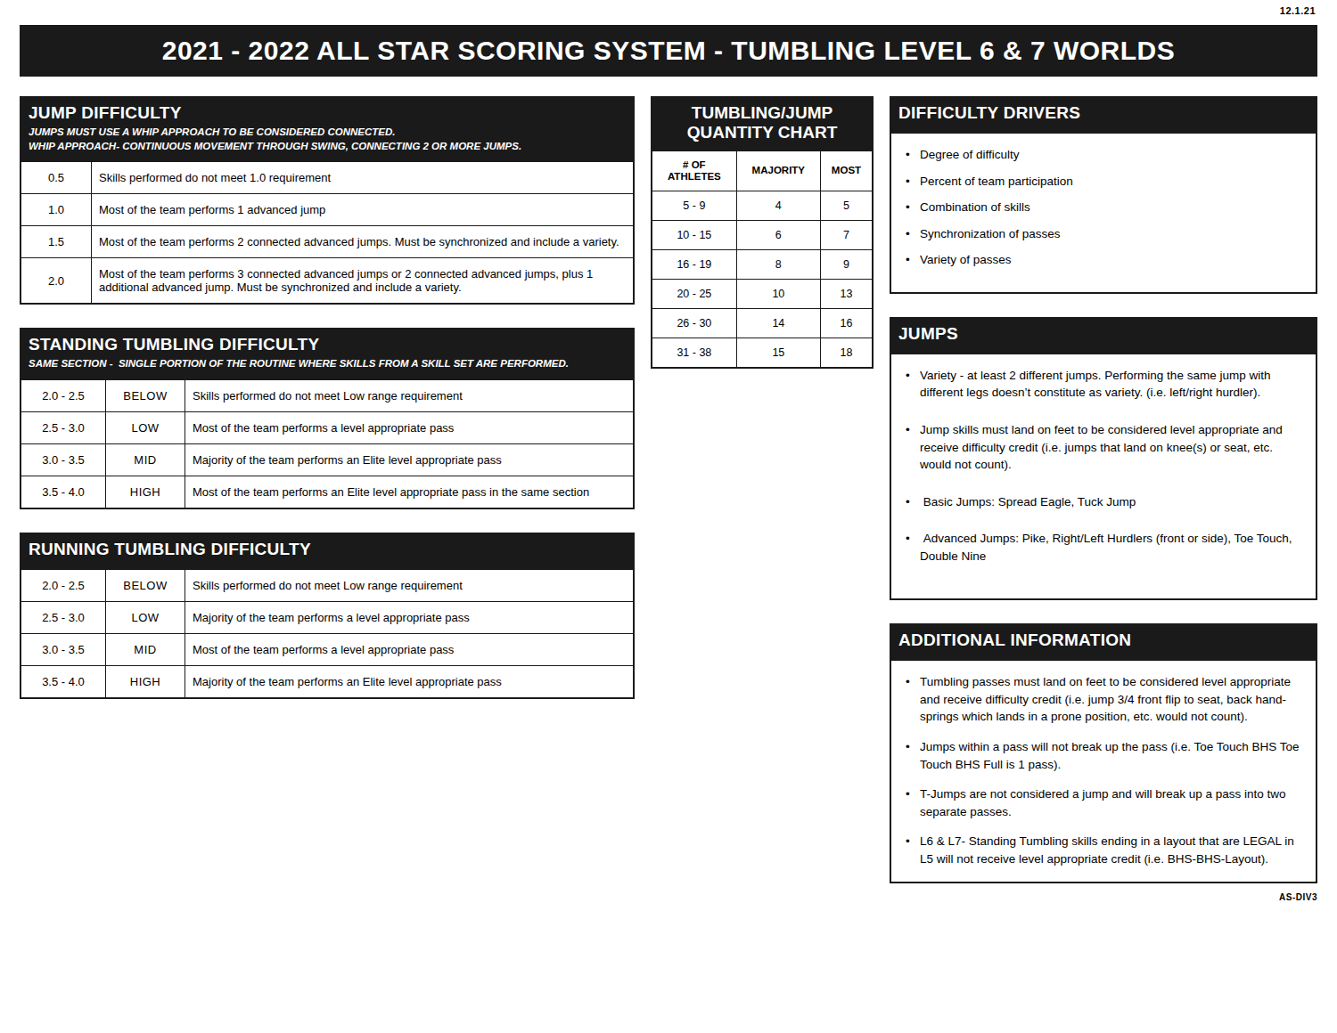12.1.21
2021 - 2022 ALL STAR SCORING SYSTEM - TUMBLING LEVEL 6 & 7 WORLDS
JUMP DIFFICULTY
JUMPS MUST USE A WHIP APPROACH TO BE CONSIDERED CONNECTED.
WHIP APPROACH- CONTINUOUS MOVEMENT THROUGH SWING, CONNECTING 2 OR MORE JUMPS.
| 0.5 | Skills performed do not meet 1.0 requirement |
| 1.0 | Most of the team performs 1 advanced jump |
| 1.5 | Most of the team performs 2 connected advanced jumps. Must be synchronized and include a variety. |
| 2.0 | Most of the team performs 3 connected advanced jumps or 2 connected advanced jumps, plus 1 additional advanced jump. Must be synchronized and include a variety. |
STANDING TUMBLING DIFFICULTY
SAME SECTION - SINGLE PORTION OF THE ROUTINE WHERE SKILLS FROM A SKILL SET ARE PERFORMED.
| 2.0 - 2.5 | BELOW | Skills performed do not meet Low range requirement |
| 2.5 - 3.0 | LOW | Most of the team performs a level appropriate pass |
| 3.0 - 3.5 | MID | Majority of the team performs an Elite level appropriate pass |
| 3.5 - 4.0 | HIGH | Most of the team performs an Elite level appropriate pass in the same section |
RUNNING TUMBLING DIFFICULTY
| 2.0 - 2.5 | BELOW | Skills performed do not meet Low range requirement |
| 2.5 - 3.0 | LOW | Majority of the team performs a level appropriate pass |
| 3.0 - 3.5 | MID | Most of the team performs a level appropriate pass |
| 3.5 - 4.0 | HIGH | Majority of the team performs an Elite level appropriate pass |
TUMBLING/JUMP
QUANTITY CHART
| # OF ATHLETES | MAJORITY | MOST |
| --- | --- | --- |
| 5 - 9 | 4 | 5 |
| 10 - 15 | 6 | 7 |
| 16 - 19 | 8 | 9 |
| 20 - 25 | 10 | 13 |
| 26 - 30 | 14 | 16 |
| 31 - 38 | 15 | 18 |
DIFFICULTY DRIVERS
Degree of difficulty
Percent of team participation
Combination of skills
Synchronization of passes
Variety of passes
JUMPS
Variety - at least 2 different jumps. Performing the same jump with different legs doesn’t constitute as variety. (i.e. left/right hurdler).
Jump skills must land on feet to be considered level appropriate and receive difficulty credit (i.e. jumps that land on knee(s) or seat, etc. would not count).
Basic Jumps: Spread Eagle, Tuck Jump
Advanced Jumps: Pike, Right/Left Hurdlers (front or side), Toe Touch, Double Nine
ADDITIONAL INFORMATION
Tumbling passes must land on feet to be considered level appropriate and receive difficulty credit (i.e. jump 3/4 front flip to seat, back hand-springs which lands in a prone position, etc. would not count).
Jumps within a pass will not break up the pass (i.e. Toe Touch BHS Toe Touch BHS Full is 1 pass).
T-Jumps are not considered a jump and will break up a pass into two separate passes.
L6 & L7- Standing Tumbling skills ending in a layout that are LEGAL in L5 will not receive level appropriate credit (i.e. BHS-BHS-Layout).
AS-DIV3